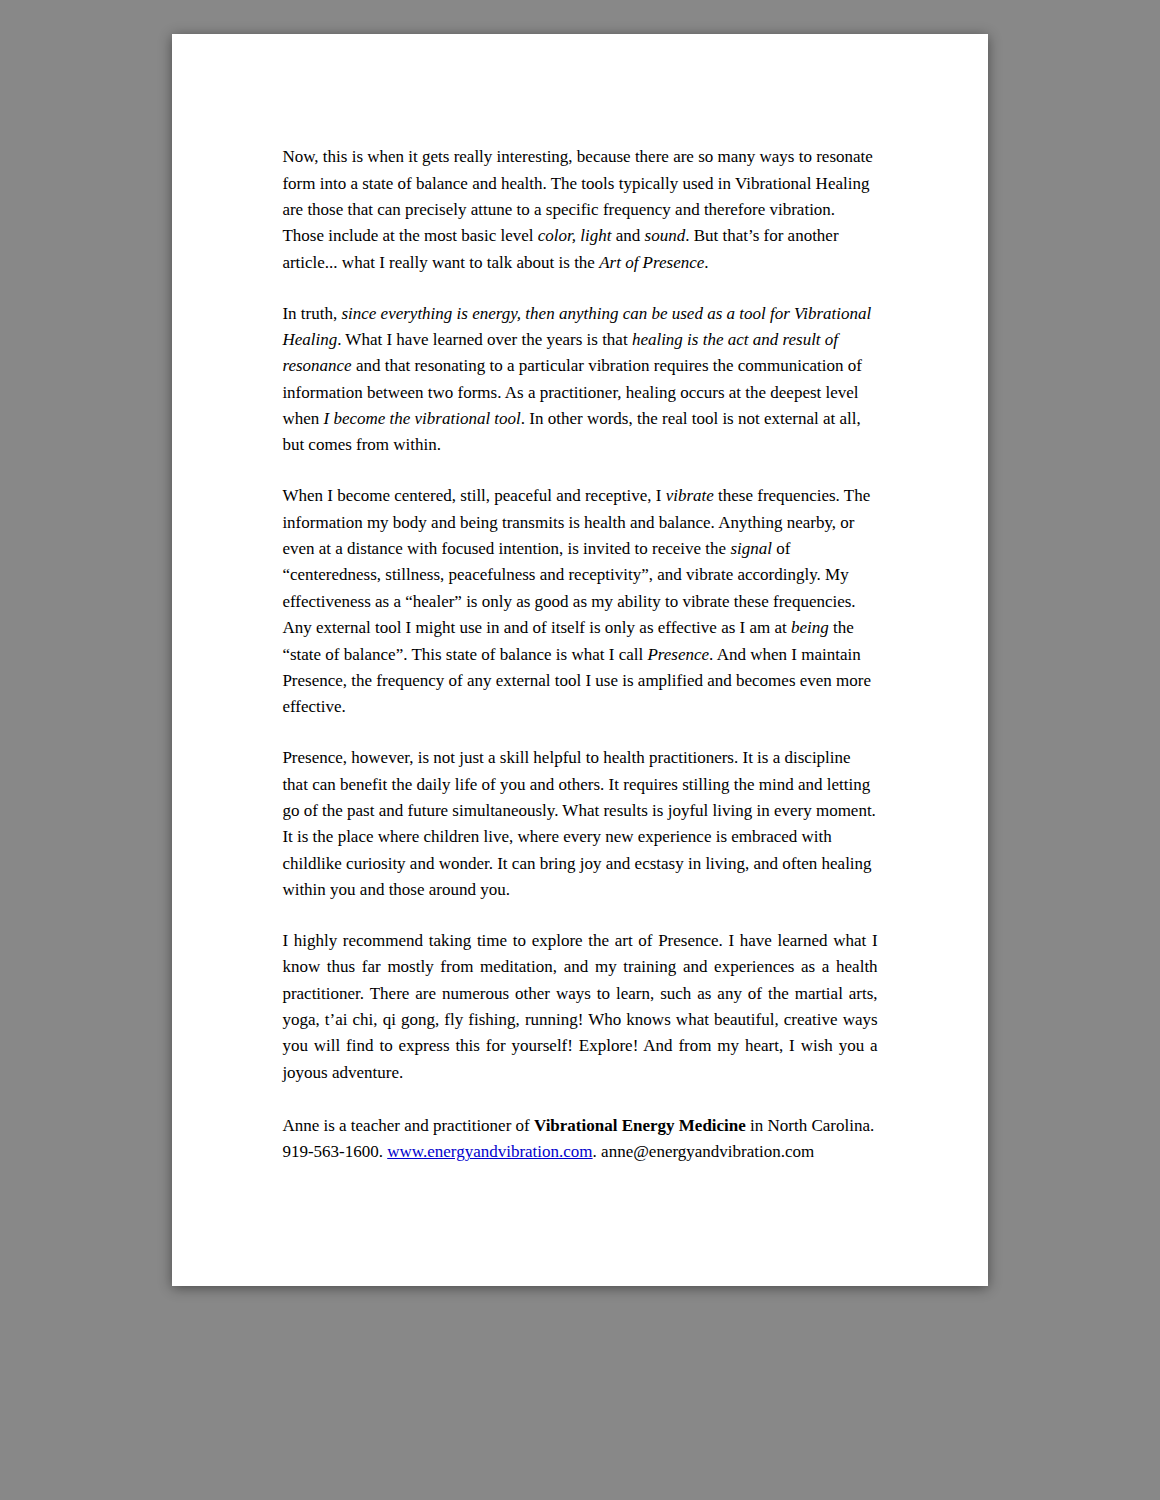Now, this is when it gets really interesting, because there are so many ways to resonate form into a state of balance and health. The tools typically used in Vibrational Healing are those that can precisely attune to a specific frequency and therefore vibration. Those include at the most basic level color, light and sound. But that’s for another article... what I really want to talk about is the Art of Presence.
In truth, since everything is energy, then anything can be used as a tool for Vibrational Healing. What I have learned over the years is that healing is the act and result of resonance and that resonating to a particular vibration requires the communication of information between two forms. As a practitioner, healing occurs at the deepest level when I become the vibrational tool. In other words, the real tool is not external at all, but comes from within.
When I become centered, still, peaceful and receptive, I vibrate these frequencies. The information my body and being transmits is health and balance. Anything nearby, or even at a distance with focused intention, is invited to receive the signal of “centeredness, stillness, peacefulness and receptivity”, and vibrate accordingly. My effectiveness as a “healer” is only as good as my ability to vibrate these frequencies. Any external tool I might use in and of itself is only as effective as I am at being the “state of balance”. This state of balance is what I call Presence. And when I maintain Presence, the frequency of any external tool I use is amplified and becomes even more effective.
Presence, however, is not just a skill helpful to health practitioners. It is a discipline that can benefit the daily life of you and others. It requires stilling the mind and letting go of the past and future simultaneously. What results is joyful living in every moment. It is the place where children live, where every new experience is embraced with childlike curiosity and wonder. It can bring joy and ecstasy in living, and often healing within you and those around you.
I highly recommend taking time to explore the art of Presence. I have learned what I know thus far mostly from meditation, and my training and experiences as a health practitioner. There are numerous other ways to learn, such as any of the martial arts, yoga, t’ai chi, qi gong, fly fishing, running! Who knows what beautiful, creative ways you will find to express this for yourself! Explore! And from my heart, I wish you a joyous adventure.
Anne is a teacher and practitioner of Vibrational Energy Medicine in North Carolina. 919-563-1600. www.energyandvibration.com. anne@energyandvibration.com